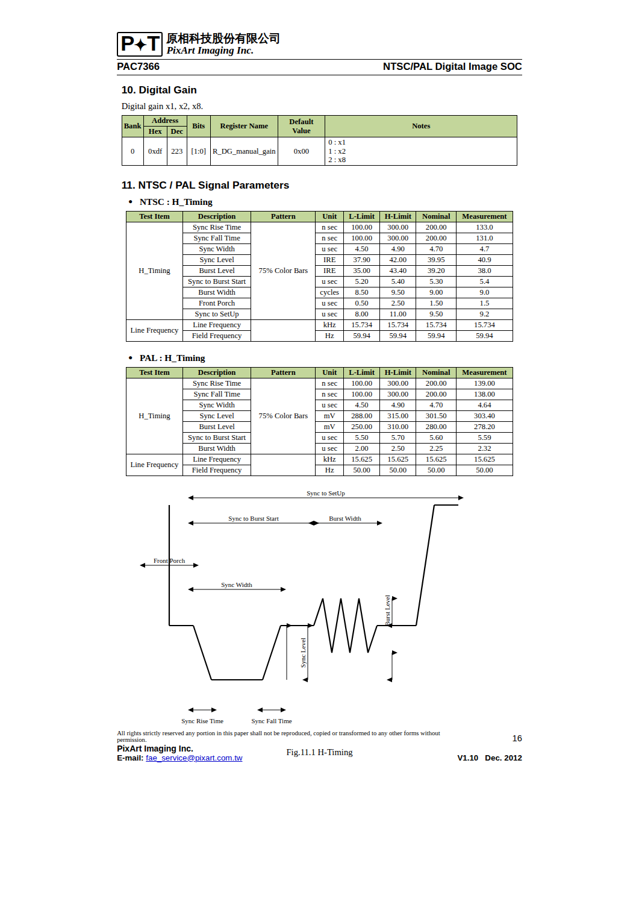P✦T
原相科技股份有限公司
PixArt Imaging Inc.
PAC7366 NTSC/PAL Digital Image SOC
10. Digital Gain
Digital gain x1, x2, x8.
| Bank | Address | Bits | Register Name | Default Value | Notes |
| --- | --- | --- | --- | --- | --- |
| Hex | Dec |
| 0 | 0xdf | 223 | [1:0] | R_DG_manual_gain | 0x00 | 0 : x1 1 : x2 2 : x8 |
11. NTSC / PAL Signal Parameters
NTSC : H_Timing
| Test Item | Description | Pattern | Unit | L-Limit | H-Limit | Nominal | Measurement |
| --- | --- | --- | --- | --- | --- | --- | --- |
| H_Timing | Sync Rise Time | 75% Color Bars | n sec | 100.00 | 300.00 | 200.00 | 133.0 |
| Sync Fall Time | n sec | 100.00 | 300.00 | 200.00 | 131.0 |
| Sync Width | u sec | 4.50 | 4.90 | 4.70 | 4.7 |
| Sync Level | IRE | 37.90 | 42.00 | 39.95 | 40.9 |
| Burst Level | IRE | 35.00 | 43.40 | 39.20 | 38.0 |
| Sync to Burst Start | u sec | 5.20 | 5.40 | 5.30 | 5.4 |
| Burst Width | cycles | 8.50 | 9.50 | 9.00 | 9.0 |
| Front Porch | u sec | 0.50 | 2.50 | 1.50 | 1.5 |
| Sync to SetUp | u sec | 8.00 | 11.00 | 9.50 | 9.2 |
| Line Frequency | Line Frequency | | kHz | 15.734 | 15.734 | 15.734 | 15.734 |
| Field Frequency | Hz | 59.94 | 59.94 | 59.94 | 59.94 |
PAL : H_Timing
| Test Item | Description | Pattern | Unit | L-Limit | H-Limit | Nominal | Measurement |
| --- | --- | --- | --- | --- | --- | --- | --- |
| H_Timing | Sync Rise Time | 75% Color Bars | n sec | 100.00 | 300.00 | 200.00 | 139.00 |
| Sync Fall Time | n sec | 100.00 | 300.00 | 200.00 | 138.00 |
| Sync Width | u sec | 4.50 | 4.90 | 4.70 | 4.64 |
| Sync Level | mV | 288.00 | 315.00 | 301.50 | 303.40 |
| Burst Level | mV | 250.00 | 310.00 | 280.00 | 278.20 |
| Sync to Burst Start | u sec | 5.50 | 5.70 | 5.60 | 5.59 |
| Burst Width | u sec | 2.00 | 2.50 | 2.25 | 2.32 |
| Line Frequency | Line Frequency | | kHz | 15.625 | 15.625 | 15.625 | 15.625 |
| Field Frequency | Hz | 50.00 | 50.00 | 50.00 | 50.00 |
Sync to SetUp Sync to Burst Start Burst Width Front Porch Sync Width Sync Level Burst Level Sync Rise Time Sync Fall Time
Fig.11.1 H-Timing
All rights strictly reserved any portion in this paper shall not be reproduced, copied or transformed to any other forms without permission.
16
PixArt Imaging Inc.
E-mail: fae_service@pixart.com.tw V1.10 Dec. 2012